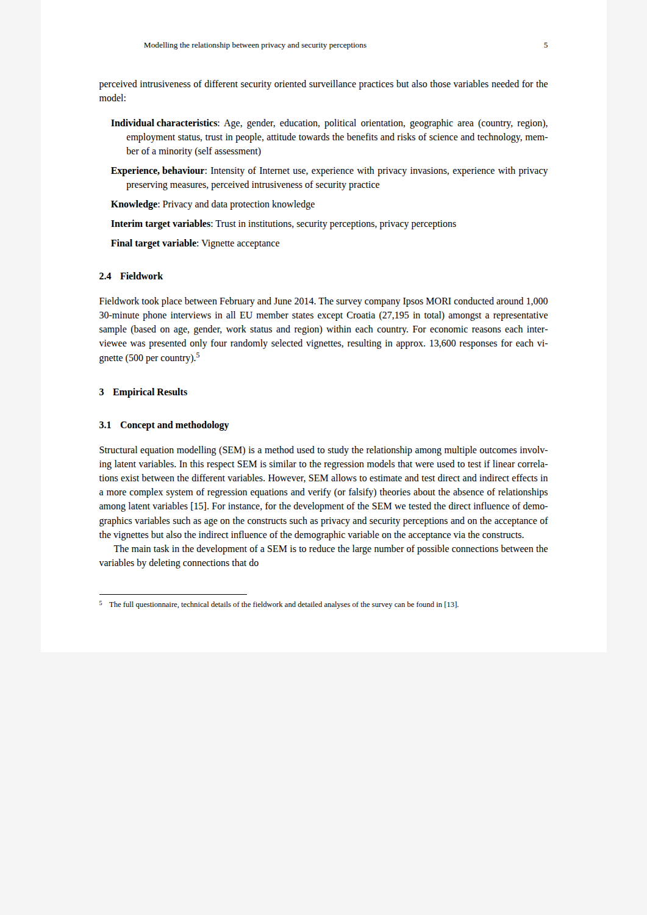Modelling the relationship between privacy and security perceptions 5
perceived intrusiveness of different security oriented surveillance practices but also those variables needed for the model:
Individual characteristics
: Age, gender, education, political orientation, geographic area (country, region), employment status, trust in people, attitude towards the benefits and risks of science and technology, member of a minority (self assessment)
Experience, behaviour
: Intensity of Internet use, experience with privacy invasions, experience with privacy preserving measures, perceived intrusiveness of security practice
Knowledge
: Privacy and data protection knowledge
Interim target variables
: Trust in institutions, security perceptions, privacy perceptions
Final target variable
: Vignette acceptance
2.4 Fieldwork
Fieldwork took place between February and June 2014. The survey company Ipsos MORI conducted around 1,000 30-minute phone interviews in all EU member states except Croatia (27,195 in total) amongst a representative sample (based on age, gender, work status and region) within each country. For economic reasons each interviewee was presented only four randomly selected vignettes, resulting in approx. 13,600 responses for each vignette (500 per country).5
3 Empirical Results
3.1 Concept and methodology
Structural equation modelling (SEM) is a method used to study the relationship among multiple outcomes involving latent variables. In this respect SEM is similar to the regression models that were used to test if linear correlations exist between the different variables. However, SEM allows to estimate and test direct and indirect effects in a more complex system of regression equations and verify (or falsify) theories about the absence of relationships among latent variables [15]. For instance, for the development of the SEM we tested the direct influence of demographics variables such as age on the constructs such as privacy and security perceptions and on the acceptance of the vignettes but also the indirect influence of the demographic variable on the acceptance via the constructs.
The main task in the development of a SEM is to reduce the large number of possible connections between the variables by deleting connections that do
5 The full questionnaire, technical details of the fieldwork and detailed analyses of the survey can be found in [13].